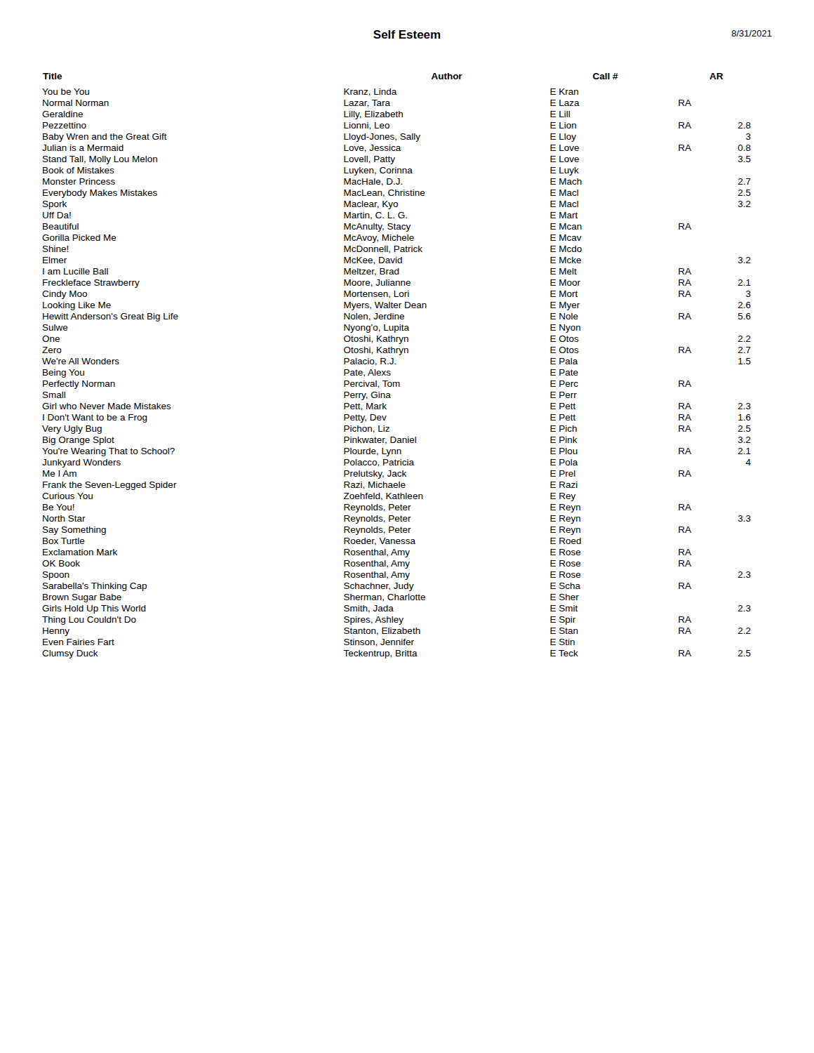Self Esteem
8/31/2021
| Title | Author | Call # | AR |
| --- | --- | --- | --- |
| You be You | Kranz, Linda | E Kran | | |
| Normal Norman | Lazar, Tara | E Laza | RA | |
| Geraldine | Lilly, Elizabeth | E Lill | | |
| Pezzettino | Lionni, Leo | E Lion | RA | 2.8 |
| Baby Wren and the Great Gift | Lloyd-Jones, Sally | E Lloy | | 3 |
| Julian is a Mermaid | Love, Jessica | E Love | RA | 0.8 |
| Stand Tall, Molly Lou Melon | Lovell, Patty | E Love | | 3.5 |
| Book of Mistakes | Luyken, Corinna | E Luyk | | |
| Monster Princess | MacHale, D.J. | E Mach | | 2.7 |
| Everybody Makes Mistakes | MacLean, Christine | E Macl | | 2.5 |
| Spork | Maclear, Kyo | E Macl | | 3.2 |
| Uff Da! | Martin, C. L. G. | E Mart | | |
| Beautiful | McAnulty, Stacy | E Mcan | RA | |
| Gorilla Picked Me | McAvoy, Michele | E Mcav | | |
| Shine! | McDonnell, Patrick | E Mcdo | | |
| Elmer | McKee, David | E Mcke | | 3.2 |
| I am Lucille Ball | Meltzer, Brad | E Melt | RA | |
| Freckleface Strawberry | Moore, Julianne | E Moor | RA | 2.1 |
| Cindy Moo | Mortensen, Lori | E Mort | RA | 3 |
| Looking Like Me | Myers, Walter Dean | E Myer | | 2.6 |
| Hewitt Anderson's Great Big Life | Nolen, Jerdine | E Nole | RA | 5.6 |
| Sulwe | Nyong'o, Lupita | E Nyon | | |
| One | Otoshi, Kathryn | E Otos | | 2.2 |
| Zero | Otoshi, Kathryn | E Otos | RA | 2.7 |
| We're All Wonders | Palacio, R.J. | E Pala | | 1.5 |
| Being You | Pate, Alexs | E Pate | | |
| Perfectly Norman | Percival, Tom | E Perc | RA | |
| Small | Perry, Gina | E Perr | | |
| Girl who Never Made Mistakes | Pett, Mark | E Pett | RA | 2.3 |
| I Don't Want to be a Frog | Petty, Dev | E Pett | RA | 1.6 |
| Very Ugly Bug | Pichon, Liz | E Pich | RA | 2.5 |
| Big Orange Splot | Pinkwater, Daniel | E Pink | | 3.2 |
| You're Wearing That to School? | Plourde, Lynn | E Plou | RA | 2.1 |
| Junkyard Wonders | Polacco, Patricia | E Pola | | 4 |
| Me I Am | Prelutsky, Jack | E Prel | RA | |
| Frank the Seven-Legged Spider | Razi, Michaele | E Razi | | |
| Curious You | Zoehfeld, Kathleen | E Rey | | |
| Be You! | Reynolds, Peter | E Reyn | RA | |
| North Star | Reynolds, Peter | E Reyn | | 3.3 |
| Say Something | Reynolds, Peter | E Reyn | RA | |
| Box Turtle | Roeder, Vanessa | E Roed | | |
| Exclamation Mark | Rosenthal, Amy | E Rose | RA | |
| OK Book | Rosenthal, Amy | E Rose | RA | |
| Spoon | Rosenthal, Amy | E Rose | | 2.3 |
| Sarabella's Thinking Cap | Schachner, Judy | E Scha | RA | |
| Brown Sugar Babe | Sherman, Charlotte | E Sher | | |
| Girls Hold Up This World | Smith, Jada | E Smit | | 2.3 |
| Thing Lou Couldn't Do | Spires, Ashley | E Spir | RA | |
| Henny | Stanton, Elizabeth | E Stan | RA | 2.2 |
| Even Fairies Fart | Stinson, Jennifer | E Stin | | |
| Clumsy Duck | Teckentrup, Britta | E Teck | RA | 2.5 |